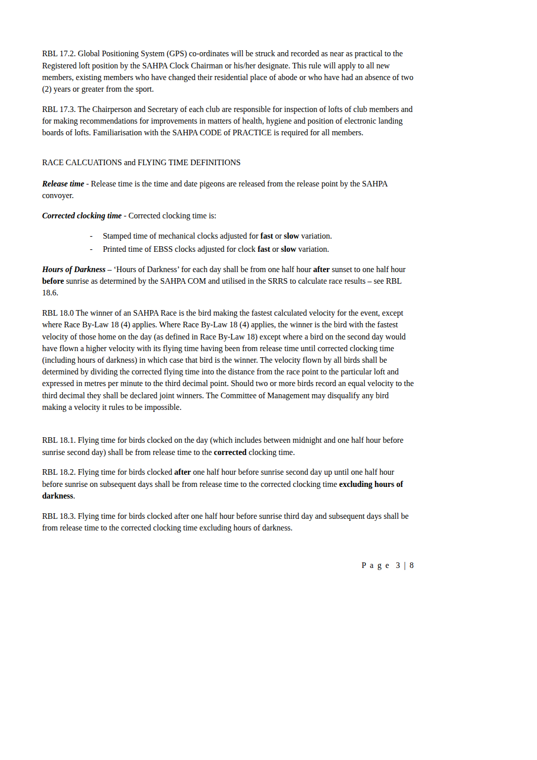RBL 17.2. Global Positioning System (GPS) co-ordinates will be struck and recorded as near as practical to the Registered loft position by the SAHPA Clock Chairman or his/her designate. This rule will apply to all new members, existing members who have changed their residential place of abode or who have had an absence of two (2) years or greater from the sport.
RBL 17.3. The Chairperson and Secretary of each club are responsible for inspection of lofts of club members and for making recommendations for improvements in matters of health, hygiene and position of electronic landing boards of lofts. Familiarisation with the SAHPA CODE of PRACTICE is required for all members.
RACE CALCUATIONS and FLYING TIME DEFINITIONS
Release time - Release time is the time and date pigeons are released from the release point by the SAHPA convoyer.
Corrected clocking time - Corrected clocking time is:
Stamped time of mechanical clocks adjusted for fast or slow variation.
Printed time of EBSS clocks adjusted for clock fast or slow variation.
Hours of Darkness – ‘Hours of Darkness’ for each day shall be from one half hour after sunset to one half hour before sunrise as determined by the SAHPA COM and utilised in the SRRS to calculate race results – see RBL 18.6.
RBL 18.0 The winner of an SAHPA Race is the bird making the fastest calculated velocity for the event, except where Race By-Law 18 (4) applies. Where Race By-Law 18 (4) applies, the winner is the bird with the fastest velocity of those home on the day (as defined in Race By-Law 18) except where a bird on the second day would have flown a higher velocity with its flying time having been from release time until corrected clocking time (including hours of darkness) in which case that bird is the winner. The velocity flown by all birds shall be determined by dividing the corrected flying time into the distance from the race point to the particular loft and expressed in metres per minute to the third decimal point. Should two or more birds record an equal velocity to the third decimal they shall be declared joint winners. The Committee of Management may disqualify any bird making a velocity it rules to be impossible.
RBL 18.1. Flying time for birds clocked on the day (which includes between midnight and one half hour before sunrise second day) shall be from release time to the corrected clocking time.
RBL 18.2. Flying time for birds clocked after one half hour before sunrise second day up until one half hour before sunrise on subsequent days shall be from release time to the corrected clocking time excluding hours of darkness.
RBL 18.3. Flying time for birds clocked after one half hour before sunrise third day and subsequent days shall be from release time to the corrected clocking time excluding hours of darkness.
P a g e 3 | 8